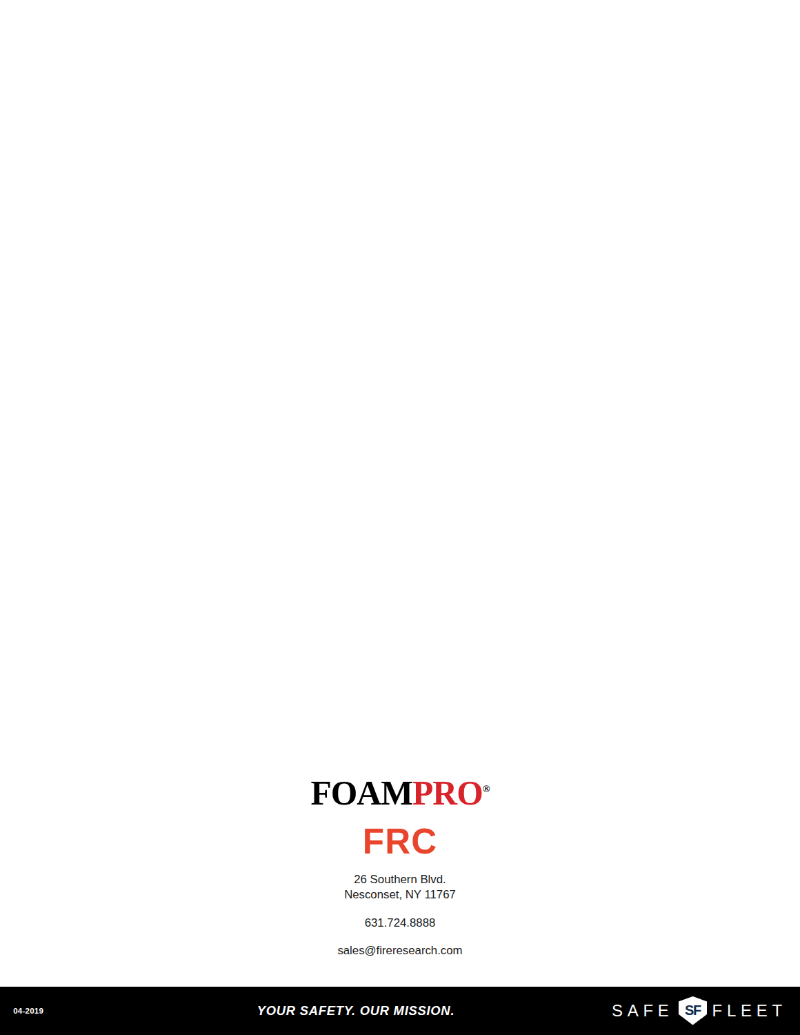FOAM PRO®
FRC
26 Southern Blvd.
Nesconset, NY 11767
631.724.8888
sales@fireresearch.com
04-2019
YOUR SAFETY. OUR MISSION.
SAFE
SF
FLEET